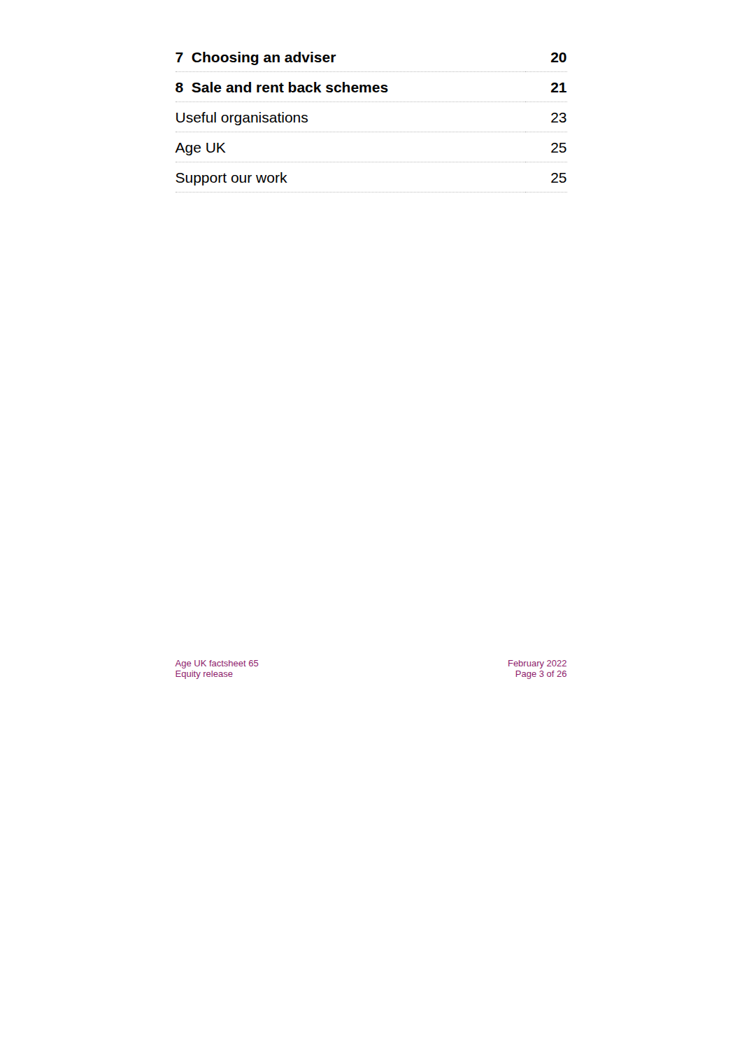| 7 Choosing an adviser | 20 |
| 8 Sale and rent back schemes | 21 |
| Useful organisations | 23 |
| Age UK | 25 |
| Support our work | 25 |
Age UK factsheet 65
Equity release
February 2022
Page 3 of 26